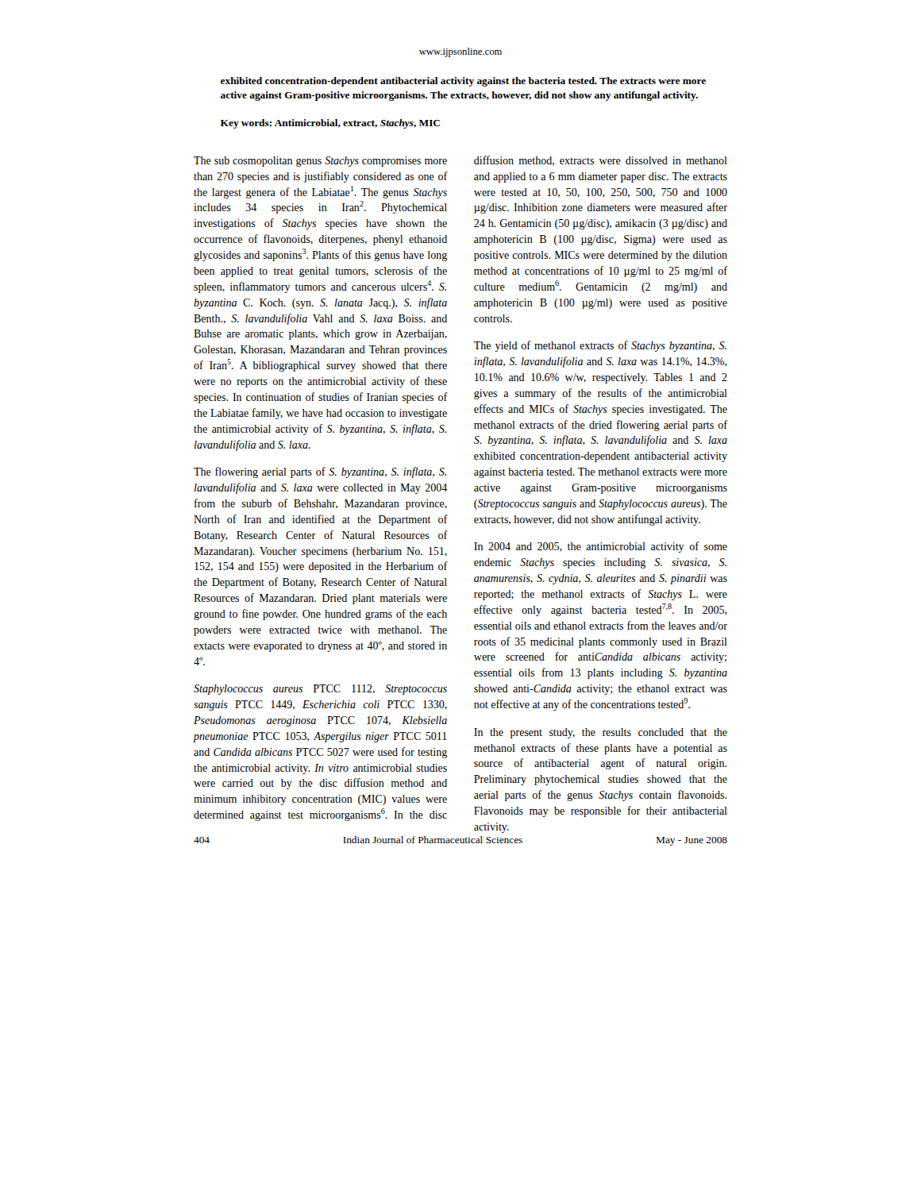www.ijpsonline.com
exhibited concentration-dependent antibacterial activity against the bacteria tested. The extracts were more active against Gram-positive microorganisms. The extracts, however, did not show any antifungal activity.
Key words: Antimicrobial, extract, Stachys, MIC
The sub cosmopolitan genus Stachys compromises more than 270 species and is justifiably considered as one of the largest genera of the Labiatae1. The genus Stachys includes 34 species in Iran2. Phytochemical investigations of Stachys species have shown the occurrence of flavonoids, diterpenes, phenyl ethanoid glycosides and saponins3. Plants of this genus have long been applied to treat genital tumors, sclerosis of the spleen, inflammatory tumors and cancerous ulcers4. S. byzantina C. Koch. (syn. S. lanata Jacq.), S. inflata Benth., S. lavandulifolia Vahl and S. laxa Boiss. and Buhse are aromatic plants, which grow in Azerbaijan, Golestan, Khorasan, Mazandaran and Tehran provinces of Iran5. A bibliographical survey showed that there were no reports on the antimicrobial activity of these species. In continuation of studies of Iranian species of the Labiatae family, we have had occasion to investigate the antimicrobial activity of S. byzantina, S. inflata, S. lavandulifolia and S. laxa.
The flowering aerial parts of S. byzantina, S. inflata, S. lavandulifolia and S. laxa were collected in May 2004 from the suburb of Behshahr, Mazandaran province, North of Iran and identified at the Department of Botany, Research Center of Natural Resources of Mazandaran). Voucher specimens (herbarium No. 151, 152, 154 and 155) were deposited in the Herbarium of the Department of Botany, Research Center of Natural Resources of Mazandaran. Dried plant materials were ground to fine powder. One hundred grams of the each powders were extracted twice with methanol. The extacts were evaporated to dryness at 40º, and stored in 4º.
Staphylococcus aureus PTCC 1112, Streptococcus sanguis PTCC 1449, Escherichia coli PTCC 1330, Pseudomonas aeroginosa PTCC 1074, Klebsiella pneumoniae PTCC 1053, Aspergilus niger PTCC 5011 and Candida albicans PTCC 5027 were used for testing the antimicrobial activity. In vitro antimicrobial studies were carried out by the disc diffusion method and minimum inhibitory concentration (MIC) values were determined against test microorganisms6. In the disc diffusion method, extracts were dissolved in methanol and applied to a 6 mm diameter paper disc. The extracts were tested at 10, 50, 100, 250, 500, 750 and 1000 µg/disc. Inhibition zone diameters were measured after 24 h. Gentamicin (50 µg/disc), amikacin (3 µg/disc) and amphotericin B (100 µg/disc, Sigma) were used as positive controls. MICs were determined by the dilution method at concentrations of 10 µg/ml to 25 mg/ml of culture medium6. Gentamicin (2 mg/ml) and amphotericin B (100 µg/ml) were used as positive controls.
The yield of methanol extracts of Stachys byzantina, S. inflata, S. lavandulifolia and S. laxa was 14.1%, 14.3%, 10.1% and 10.6% w/w, respectively. Tables 1 and 2 gives a summary of the results of the antimicrobial effects and MICs of Stachys species investigated. The methanol extracts of the dried flowering aerial parts of S. byzantina, S. inflata, S. lavandulifolia and S. laxa exhibited concentration-dependent antibacterial activity against bacteria tested. The methanol extracts were more active against Gram-positive microorganisms (Streptococcus sanguis and Staphylococcus aureus). The extracts, however, did not show antifungal activity.
In 2004 and 2005, the antimicrobial activity of some endemic Stachys species including S. sivasica, S. anamurensis, S. cydnia, S. aleurites and S. pinardii was reported; the methanol extracts of Stachys L. were effective only against bacteria tested7,8. In 2005, essential oils and ethanol extracts from the leaves and/or roots of 35 medicinal plants commonly used in Brazil were screened for antiCandida albicans activity; essential oils from 13 plants including S. byzantina showed anti-Candida activity; the ethanol extract was not effective at any of the concentrations tested9.
In the present study, the results concluded that the methanol extracts of these plants have a potential as source of antibacterial agent of natural origin. Preliminary phytochemical studies showed that the aerial parts of the genus Stachys contain flavonoids. Flavonoids may be responsible for their antibacterial activity.
404
Indian Journal of Pharmaceutical Sciences
May - June 2008